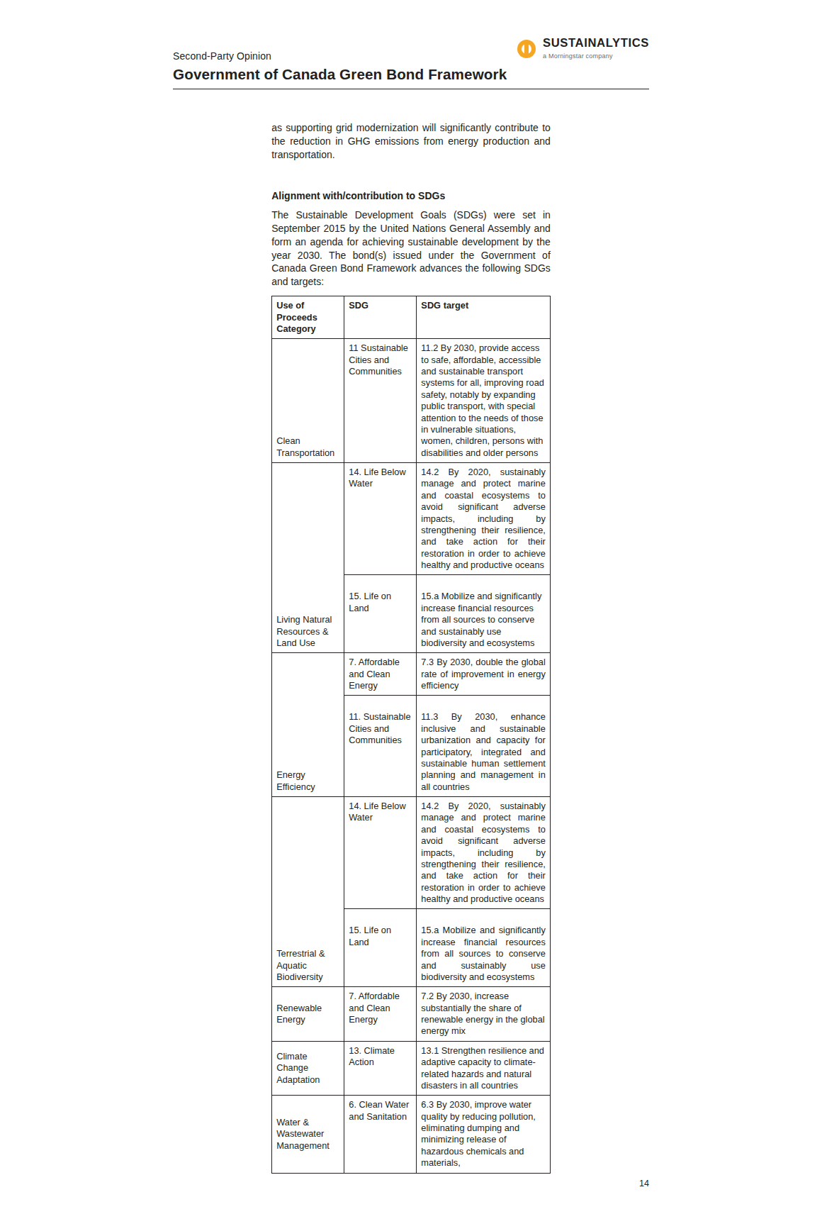SUSTAINALYTICS
a Morningstar company
Second-Party Opinion
Government of Canada Green Bond Framework
as supporting grid modernization will significantly contribute to the reduction in GHG emissions from energy production and transportation.
Alignment with/contribution to SDGs
The Sustainable Development Goals (SDGs) were set in September 2015 by the United Nations General Assembly and form an agenda for achieving sustainable development by the year 2030. The bond(s) issued under the Government of Canada Green Bond Framework advances the following SDGs and targets:
| Use of Proceeds Category | SDG | SDG target |
| --- | --- | --- |
| Clean Transportation | 11 Sustainable Cities and Communities | 11.2 By 2030, provide access to safe, affordable, accessible and sustainable transport systems for all, improving road safety, notably by expanding public transport, with special attention to the needs of those in vulnerable situations, women, children, persons with disabilities and older persons |
| Living Natural Resources & Land Use | 14. Life Below Water | 14.2 By 2020, sustainably manage and protect marine and coastal ecosystems to avoid significant adverse impacts, including by strengthening their resilience, and take action for their restoration in order to achieve healthy and productive oceans |
| 15. Life on Land | 15.a Mobilize and significantly increase financial resources from all sources to conserve and sustainably use biodiversity and ecosystems |
| Energy Efficiency | 7. Affordable and Clean Energy | 7.3 By 2030, double the global rate of improvement in energy efficiency |
| 11. Sustainable Cities and Communities | 11.3 By 2030, enhance inclusive and sustainable urbanization and capacity for participatory, integrated and sustainable human settlement planning and management in all countries |
| Terrestrial & Aquatic Biodiversity | 14. Life Below Water | 14.2 By 2020, sustainably manage and protect marine and coastal ecosystems to avoid significant adverse impacts, including by strengthening their resilience, and take action for their restoration in order to achieve healthy and productive oceans |
| 15. Life on Land | 15.a Mobilize and significantly increase financial resources from all sources to conserve and sustainably use biodiversity and ecosystems |
| Renewable Energy | 7. Affordable and Clean Energy | 7.2 By 2030, increase substantially the share of renewable energy in the global energy mix |
| Climate Change Adaptation | 13. Climate Action | 13.1 Strengthen resilience and adaptive capacity to climate-related hazards and natural disasters in all countries |
| Water & Wastewater Management | 6. Clean Water and Sanitation | 6.3 By 2030, improve water quality by reducing pollution, eliminating dumping and minimizing release of hazardous chemicals and materials, |
14